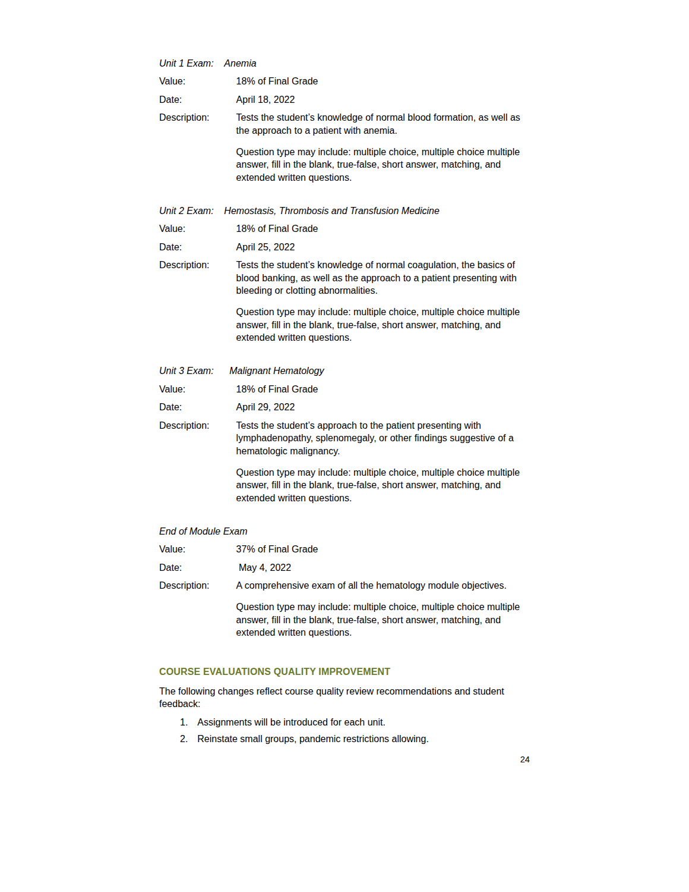Unit 1 Exam: Anemia
| Value: | 18% of Final Grade |
| Date: | April 18, 2022 |
| Description: | Tests the student’s knowledge of normal blood formation, as well as the approach to a patient with anemia. Question type may include: multiple choice, multiple choice multiple answer, fill in the blank, true-false, short answer, matching, and extended written questions. |
Unit 2 Exam: Hemostasis, Thrombosis and Transfusion Medicine
| Value: | 18% of Final Grade |
| Date: | April 25, 2022 |
| Description: | Tests the student’s knowledge of normal coagulation, the basics of blood banking, as well as the approach to a patient presenting with bleeding or clotting abnormalities. Question type may include: multiple choice, multiple choice multiple answer, fill in the blank, true-false, short answer, matching, and extended written questions. |
Unit 3 Exam: Malignant Hematology
| Value: | 18% of Final Grade |
| Date: | April 29, 2022 |
| Description: | Tests the student’s approach to the patient presenting with lymphadenopathy, splenomegaly, or other findings suggestive of a hematologic malignancy. Question type may include: multiple choice, multiple choice multiple answer, fill in the blank, true-false, short answer, matching, and extended written questions. |
End of Module Exam
| Value: | 37% of Final Grade |
| Date: | May 4, 2022 |
| Description: | A comprehensive exam of all the hematology module objectives. Question type may include: multiple choice, multiple choice multiple answer, fill in the blank, true-false, short answer, matching, and extended written questions. |
Course Evaluations Quality Improvement
The following changes reflect course quality review recommendations and student feedback:
Assignments will be introduced for each unit.
Reinstate small groups, pandemic restrictions allowing.
24